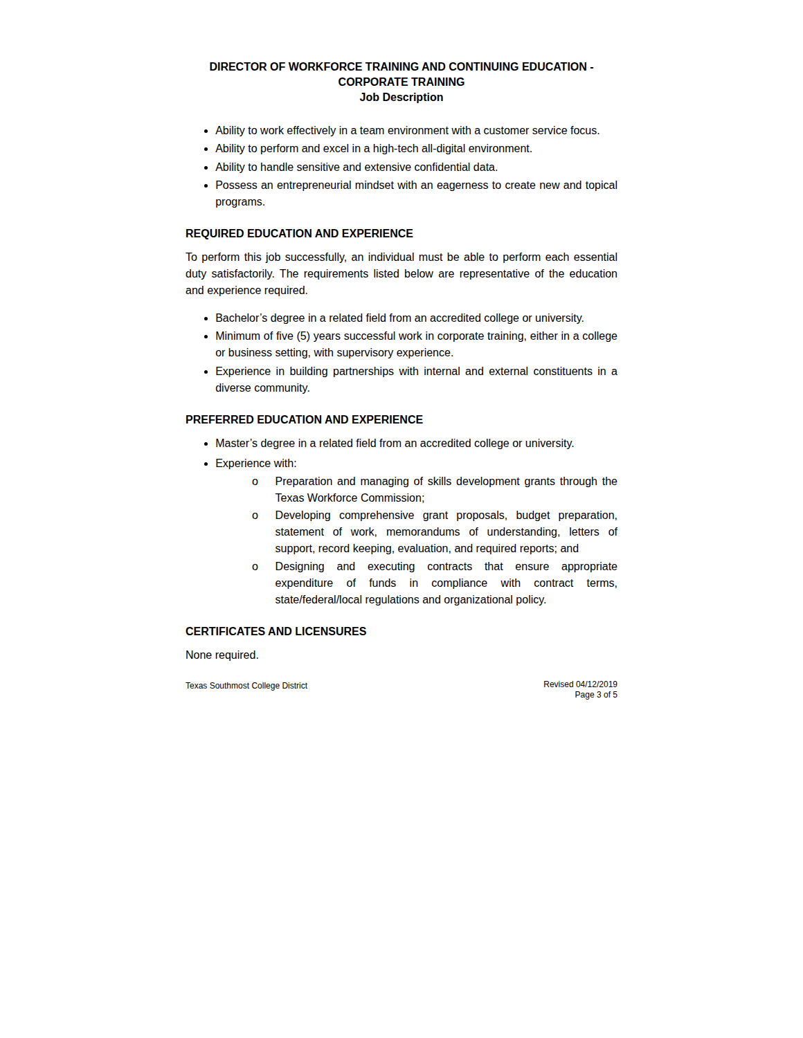DIRECTOR OF WORKFORCE TRAINING AND CONTINUING EDUCATION -
CORPORATE TRAINING
Job Description
Ability to work effectively in a team environment with a customer service focus.
Ability to perform and excel in a high-tech all-digital environment.
Ability to handle sensitive and extensive confidential data.
Possess an entrepreneurial mindset with an eagerness to create new and topical programs.
Required Education and Experience
To perform this job successfully, an individual must be able to perform each essential duty satisfactorily. The requirements listed below are representative of the education and experience required.
Bachelor’s degree in a related field from an accredited college or university.
Minimum of five (5) years successful work in corporate training, either in a college or business setting, with supervisory experience.
Experience in building partnerships with internal and external constituents in a diverse community.
Preferred Education and Experience
Master’s degree in a related field from an accredited college or university.
Experience with:
Preparation and managing of skills development grants through the Texas Workforce Commission;
Developing comprehensive grant proposals, budget preparation, statement of work, memorandums of understanding, letters of support, record keeping, evaluation, and required reports; and
Designing and executing contracts that ensure appropriate expenditure of funds in compliance with contract terms, state/federal/local regulations and organizational policy.
Certificates and Licensures
None required.
Texas Southmost College District
Revised 04/12/2019
Page 3 of 5